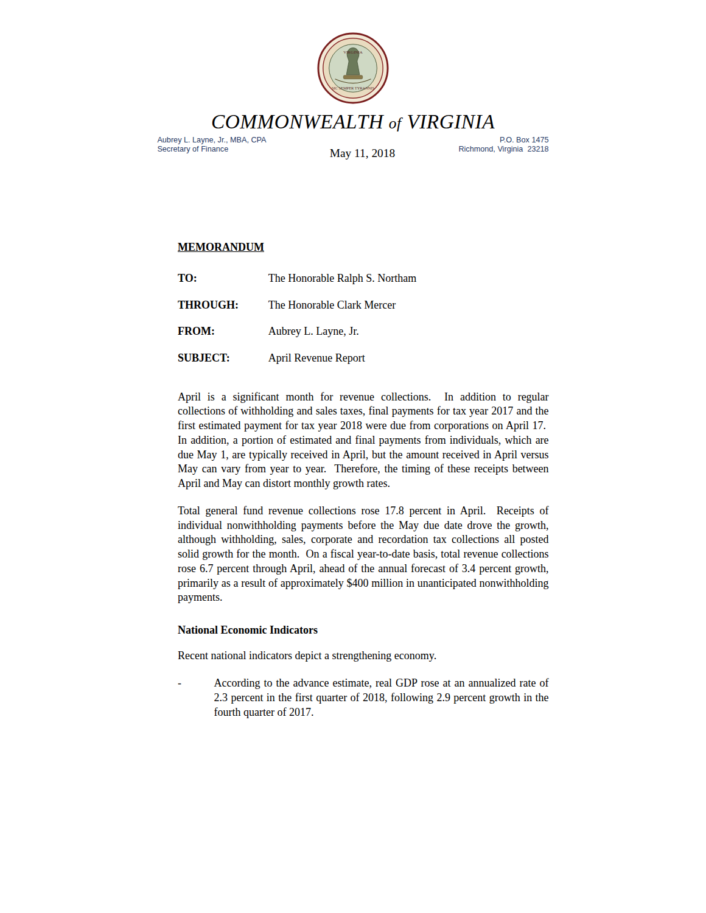VIRGINIA SIC SEMPER TYRANNIS
COMMONWEALTH of VIRGINIA
Aubrey L. Layne, Jr., MBA, CPA
Secretary of Finance
May 11, 2018
P.O. Box 1475
Richmond, Virginia 23218
MEMORANDUM
| TO: | The Honorable Ralph S. Northam |
| THROUGH: | The Honorable Clark Mercer |
| FROM: | Aubrey L. Layne, Jr. |
| SUBJECT: | April Revenue Report |
April is a significant month for revenue collections. In addition to regular collections of withholding and sales taxes, final payments for tax year 2017 and the first estimated payment for tax year 2018 were due from corporations on April 17. In addition, a portion of estimated and final payments from individuals, which are due May 1, are typically received in April, but the amount received in April versus May can vary from year to year. Therefore, the timing of these receipts between April and May can distort monthly growth rates.
Total general fund revenue collections rose 17.8 percent in April. Receipts of individual nonwithholding payments before the May due date drove the growth, although withholding, sales, corporate and recordation tax collections all posted solid growth for the month. On a fiscal year-to-date basis, total revenue collections rose 6.7 percent through April, ahead of the annual forecast of 3.4 percent growth, primarily as a result of approximately $400 million in unanticipated nonwithholding payments.
National Economic Indicators
Recent national indicators depict a strengthening economy.
-
According to the advance estimate, real GDP rose at an annualized rate of 2.3 percent in the first quarter of 2018, following 2.9 percent growth in the fourth quarter of 2017.